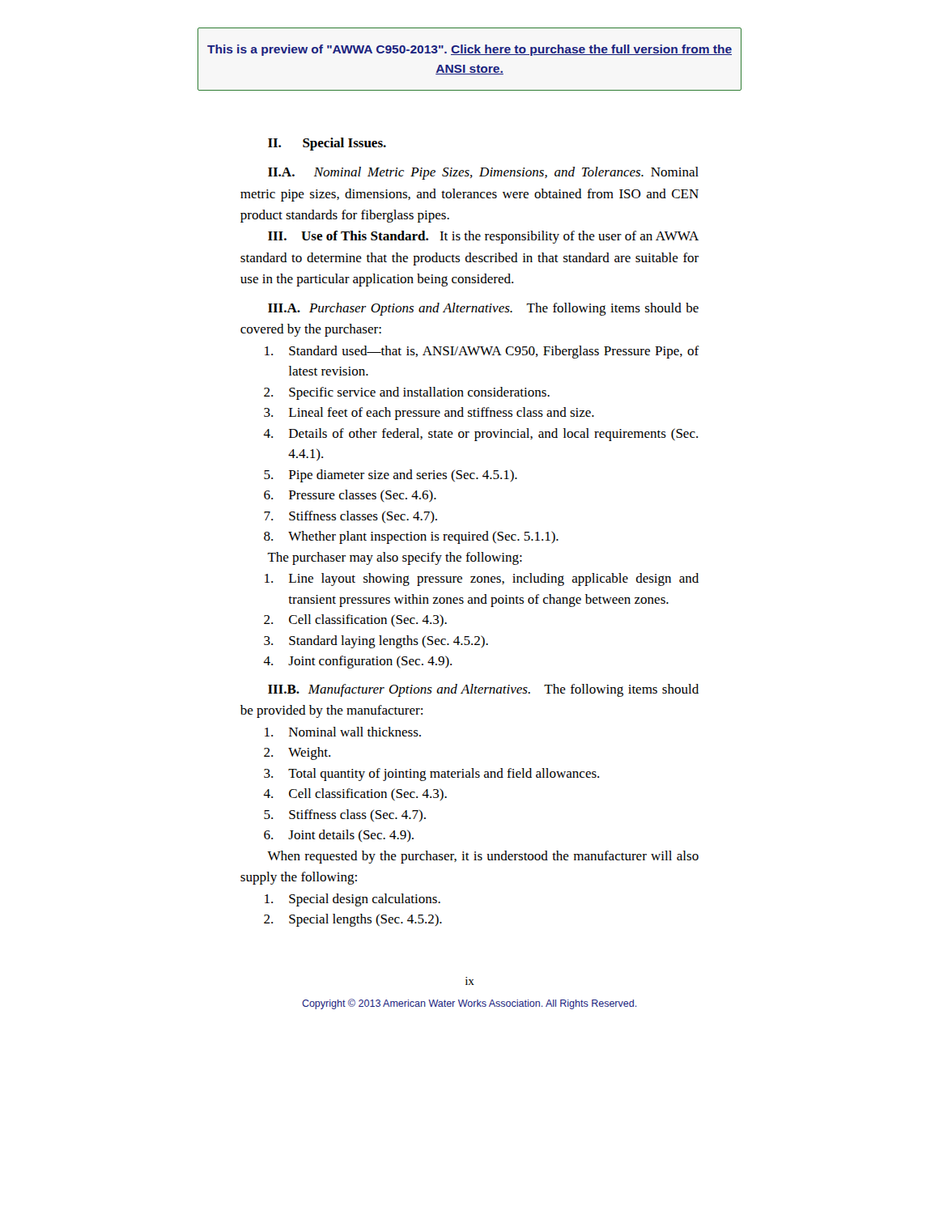This is a preview of "AWWA C950-2013". Click here to purchase the full version from the ANSI store.
II. Special Issues.
II.A. Nominal Metric Pipe Sizes, Dimensions, and Tolerances. Nominal metric pipe sizes, dimensions, and tolerances were obtained from ISO and CEN product standards for fiberglass pipes.
III. Use of This Standard. It is the responsibility of the user of an AWWA standard to determine that the products described in that standard are suitable for use in the particular application being considered.
III.A. Purchaser Options and Alternatives. The following items should be covered by the purchaser:
1. Standard used—that is, ANSI/AWWA C950, Fiberglass Pressure Pipe, of latest revision.
2. Specific service and installation considerations.
3. Lineal feet of each pressure and stiffness class and size.
4. Details of other federal, state or provincial, and local requirements (Sec. 4.4.1).
5. Pipe diameter size and series (Sec. 4.5.1).
6. Pressure classes (Sec. 4.6).
7. Stiffness classes (Sec. 4.7).
8. Whether plant inspection is required (Sec. 5.1.1).
The purchaser may also specify the following:
1. Line layout showing pressure zones, including applicable design and transient pressures within zones and points of change between zones.
2. Cell classification (Sec. 4.3).
3. Standard laying lengths (Sec. 4.5.2).
4. Joint configuration (Sec. 4.9).
III.B. Manufacturer Options and Alternatives. The following items should be provided by the manufacturer:
1. Nominal wall thickness.
2. Weight.
3. Total quantity of jointing materials and field allowances.
4. Cell classification (Sec. 4.3).
5. Stiffness class (Sec. 4.7).
6. Joint details (Sec. 4.9).
When requested by the purchaser, it is understood the manufacturer will also supply the following:
1. Special design calculations.
2. Special lengths (Sec. 4.5.2).
ix
Copyright © 2013 American Water Works Association. All Rights Reserved.